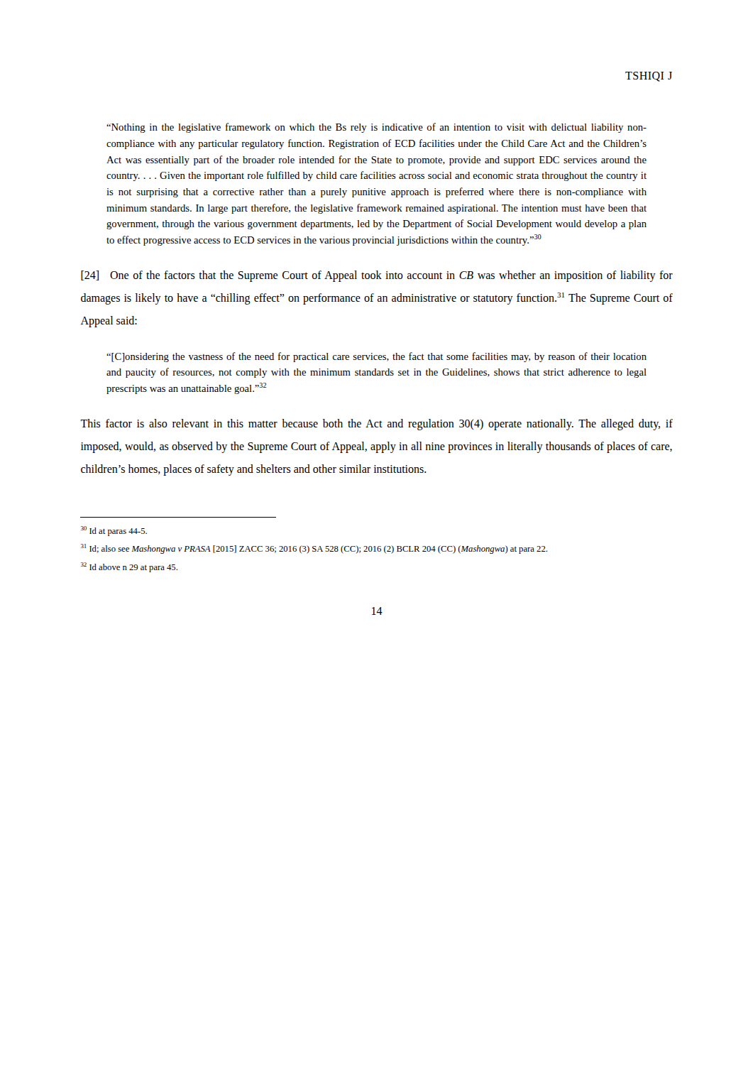TSHIQI J
“Nothing in the legislative framework on which the Bs rely is indicative of an intention to visit with delictual liability non-compliance with any particular regulatory function. Registration of ECD facilities under the Child Care Act and the Children’s Act was essentially part of the broader role intended for the State to promote, provide and support EDC services around the country. . . . Given the important role fulfilled by child care facilities across social and economic strata throughout the country it is not surprising that a corrective rather than a purely punitive approach is preferred where there is non-compliance with minimum standards. In large part therefore, the legislative framework remained aspirational. The intention must have been that government, through the various government departments, led by the Department of Social Development would develop a plan to effect progressive access to ECD services in the various provincial jurisdictions within the country.”30
[24] One of the factors that the Supreme Court of Appeal took into account in CB was whether an imposition of liability for damages is likely to have a “chilling effect” on performance of an administrative or statutory function.31 The Supreme Court of Appeal said:
“[C]onsidering the vastness of the need for practical care services, the fact that some facilities may, by reason of their location and paucity of resources, not comply with the minimum standards set in the Guidelines, shows that strict adherence to legal prescripts was an unattainable goal.”32
This factor is also relevant in this matter because both the Act and regulation 30(4) operate nationally. The alleged duty, if imposed, would, as observed by the Supreme Court of Appeal, apply in all nine provinces in literally thousands of places of care, children’s homes, places of safety and shelters and other similar institutions.
30 Id at paras 44-5.
31 Id; also see Mashongwa v PRASA [2015] ZACC 36; 2016 (3) SA 528 (CC); 2016 (2) BCLR 204 (CC) (Mashongwa) at para 22.
32 Id above n 29 at para 45.
14